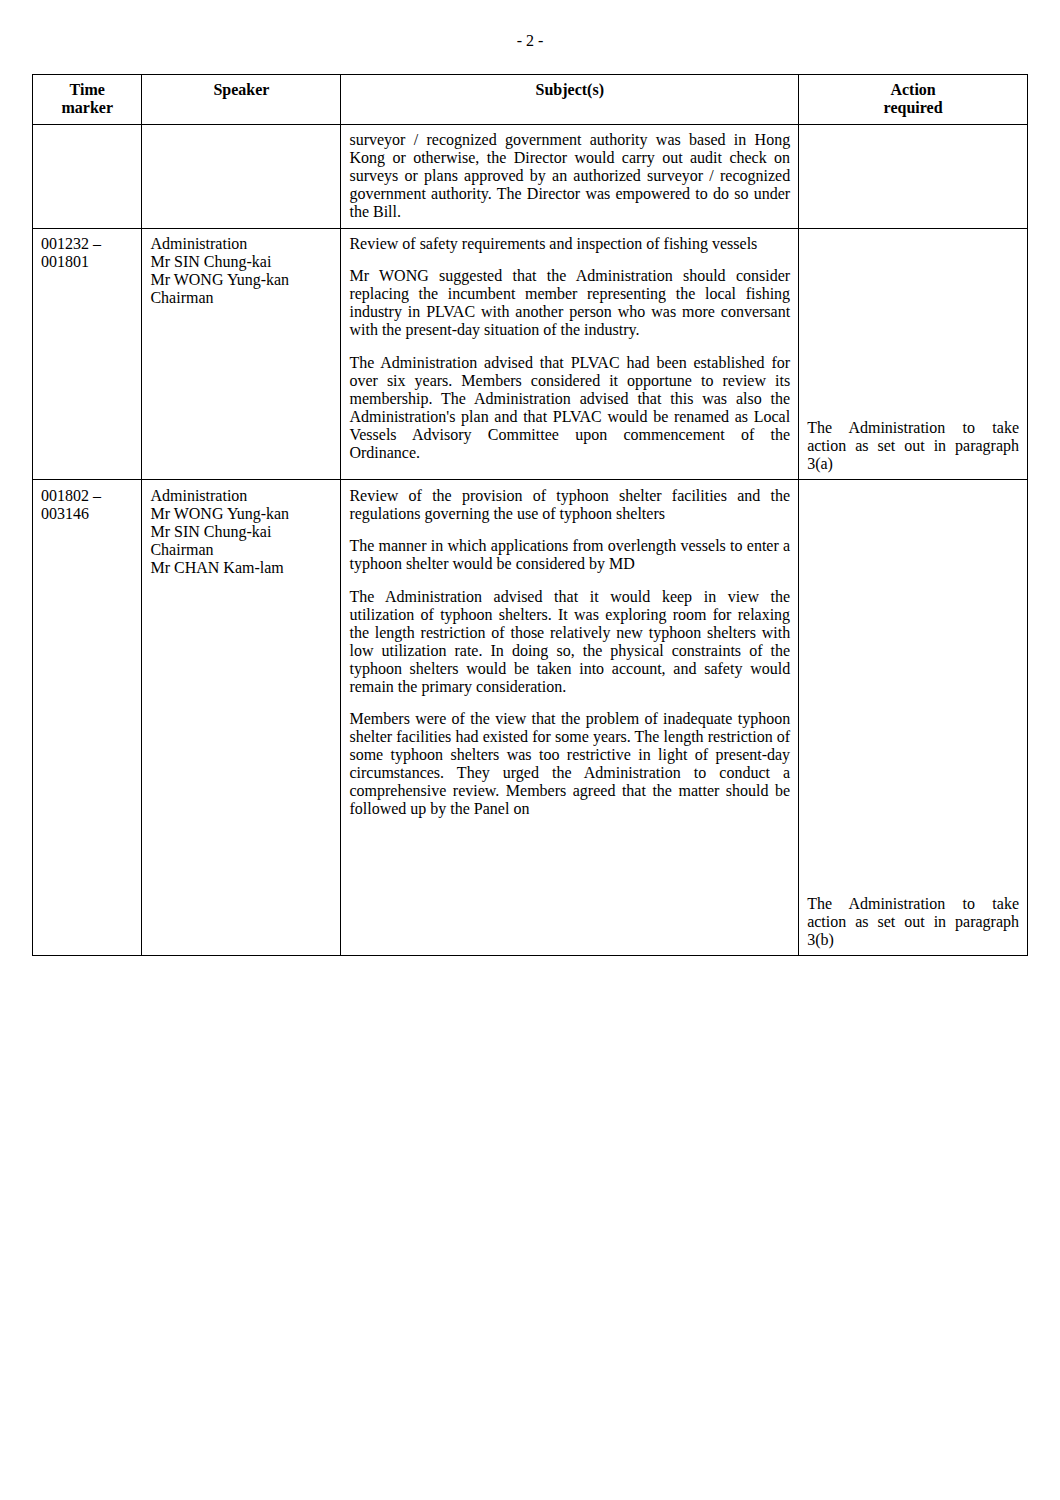- 2 -
| Time marker | Speaker | Subject(s) | Action required |
| --- | --- | --- | --- |
| | | surveyor / recognized government authority was based in Hong Kong or otherwise, the Director would carry out audit check on surveys or plans approved by an authorized surveyor / recognized government authority. The Director was empowered to do so under the Bill. | |
| 001232 – 001801 | Administration Mr SIN Chung-kai Mr WONG Yung-kan Chairman | Review of safety requirements and inspection of fishing vessels Mr WONG suggested that the Administration should consider replacing the incumbent member representing the local fishing industry in PLVAC with another person who was more conversant with the present-day situation of the industry. The Administration advised that PLVAC had been established for over six years. Members considered it opportune to review its membership. The Administration advised that this was also the Administration's plan and that PLVAC would be renamed as Local Vessels Advisory Committee upon commencement of the Ordinance. | The Administration to take action as set out in paragraph 3(a) |
| 001802 – 003146 | Administration Mr WONG Yung-kan Mr SIN Chung-kai Chairman Mr CHAN Kam-lam | Review of the provision of typhoon shelter facilities and the regulations governing the use of typhoon shelters The manner in which applications from overlength vessels to enter a typhoon shelter would be considered by MD The Administration advised that it would keep in view the utilization of typhoon shelters. It was exploring room for relaxing the length restriction of those relatively new typhoon shelters with low utilization rate. In doing so, the physical constraints of the typhoon shelters would be taken into account, and safety would remain the primary consideration. Members were of the view that the problem of inadequate typhoon shelter facilities had existed for some years. The length restriction of some typhoon shelters was too restrictive in light of present-day circumstances. They urged the Administration to conduct a comprehensive review. Members agreed that the matter should be followed up by the Panel on | The Administration to take action as set out in paragraph 3(b) |